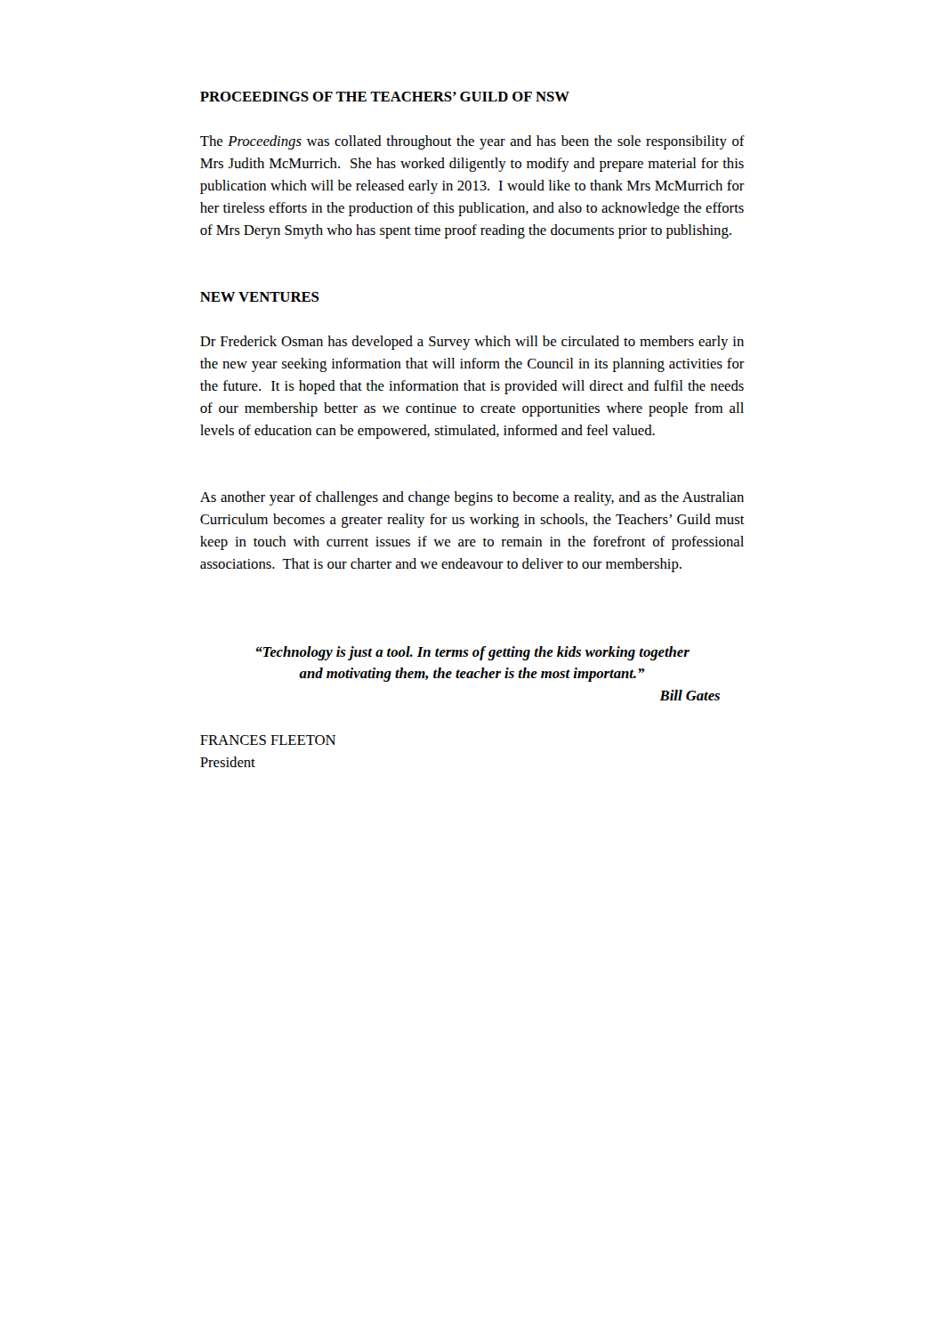PROCEEDINGS OF THE TEACHERS’ GUILD OF NSW
The Proceedings was collated throughout the year and has been the sole responsibility of Mrs Judith McMurrich. She has worked diligently to modify and prepare material for this publication which will be released early in 2013. I would like to thank Mrs McMurrich for her tireless efforts in the production of this publication, and also to acknowledge the efforts of Mrs Deryn Smyth who has spent time proof reading the documents prior to publishing.
NEW VENTURES
Dr Frederick Osman has developed a Survey which will be circulated to members early in the new year seeking information that will inform the Council in its planning activities for the future. It is hoped that the information that is provided will direct and fulfil the needs of our membership better as we continue to create opportunities where people from all levels of education can be empowered, stimulated, informed and feel valued.
As another year of challenges and change begins to become a reality, and as the Australian Curriculum becomes a greater reality for us working in schools, the Teachers’ Guild must keep in touch with current issues if we are to remain in the forefront of professional associations. That is our charter and we endeavour to deliver to our membership.
“Technology is just a tool. In terms of getting the kids working together and motivating them, the teacher is the most important.”
Bill Gates
FRANCES FLEETON
President